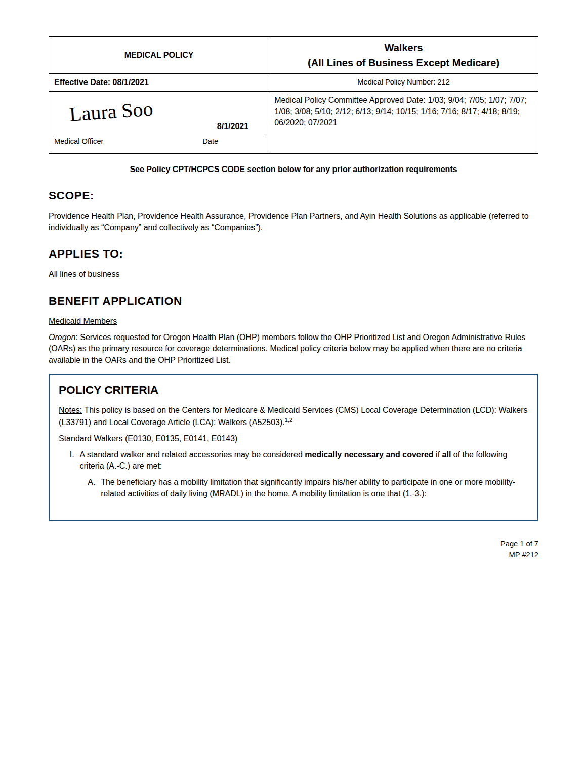| MEDICAL POLICY | Walkers (All Lines of Business Except Medicare) |
| Effective Date: 08/1/2021 | Medical Policy Number: 212 |
| Laura Soo 8/1/2021 Medical Officer Date | Medical Policy Committee Approved Date: 1/03; 9/04; 7/05; 1/07; 7/07; 1/08; 3/08; 5/10; 2/12; 6/13; 9/14; 10/15; 1/16; 7/16; 8/17; 4/18; 8/19; 06/2020; 07/2021 |
See Policy CPT/HCPCS CODE section below for any prior authorization requirements
SCOPE:
Providence Health Plan, Providence Health Assurance, Providence Plan Partners, and Ayin Health Solutions as applicable (referred to individually as “Company” and collectively as “Companies”).
APPLIES TO:
All lines of business
BENEFIT APPLICATION
Medicaid Members
Oregon: Services requested for Oregon Health Plan (OHP) members follow the OHP Prioritized List and Oregon Administrative Rules (OARs) as the primary resource for coverage determinations. Medical policy criteria below may be applied when there are no criteria available in the OARs and the OHP Prioritized List.
POLICY CRITERIA
Notes: This policy is based on the Centers for Medicare & Medicaid Services (CMS) Local Coverage Determination (LCD): Walkers (L33791) and Local Coverage Article (LCA): Walkers (A52503).1,2
Standard Walkers (E0130, E0135, E0141, E0143)
A standard walker and related accessories may be considered medically necessary and covered if all of the following criteria (A.-C.) are met:
The beneficiary has a mobility limitation that significantly impairs his/her ability to participate in one or more mobility-related activities of daily living (MRADL) in the home. A mobility limitation is one that (1.-3.):
Page 1 of 7
MP #212